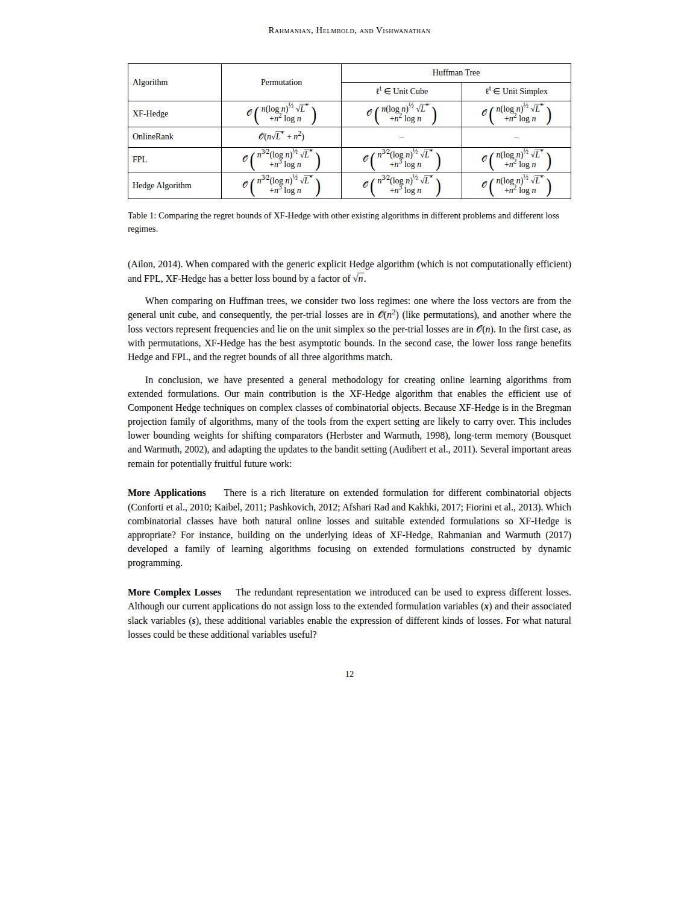Rahmanian, Helmbold, and Vishwanathan
| Algorithm | Permutation | Huffman Tree |
| --- | --- | --- |
| ℓ t ∈ Unit Cube | ℓ t ∈ Unit Simplex |
| XF-Hedge | 𝒪 ( n (log n ) ½ L * + n 2 log n ) | 𝒪 ( n (log n ) ½ L * + n 2 log n ) | 𝒪 ( n (log n ) ½ L * + n 2 log n ) |
| OnlineRank | 𝒪 ( n L * + n 2 ) | – | – |
| FPL | 𝒪 ( n 3⁄2 (log n ) ½ L * + n 3 log n ) | 𝒪 ( n 3⁄2 (log n ) ½ L * + n 3 log n ) | 𝒪 ( n (log n ) ½ L * + n 2 log n ) |
| Hedge Algorithm | 𝒪 ( n 3⁄2 (log n ) ½ L * + n 3 log n ) | 𝒪 ( n 3⁄2 (log n ) ½ L * + n 3 log n ) | 𝒪 ( n (log n ) ½ L * + n 2 log n ) |
Table 1: Comparing the regret bounds of XF-Hedge with other existing algorithms in different problems and different loss regimes.
(Ailon, 2014). When compared with the generic explicit Hedge algorithm (which is not computationally efficient) and FPL, XF-Hedge has a better loss bound by a factor of n.
When comparing on Huffman trees, we consider two loss regimes: one where the loss vectors are from the general unit cube, and consequently, the per-trial losses are in 𝒪(n2) (like permutations), and another where the loss vectors represent frequencies and lie on the unit simplex so the per-trial losses are in 𝒪(n). In the first case, as with permutations, XF-Hedge has the best asymptotic bounds. In the second case, the lower loss range benefits Hedge and FPL, and the regret bounds of all three algorithms match.
In conclusion, we have presented a general methodology for creating online learning algorithms from extended formulations. Our main contribution is the XF-Hedge algorithm that enables the efficient use of Component Hedge techniques on complex classes of combinatorial objects. Because XF-Hedge is in the Bregman projection family of algorithms, many of the tools from the expert setting are likely to carry over. This includes lower bounding weights for shifting comparators (Herbster and Warmuth, 1998), long-term memory (Bousquet and Warmuth, 2002), and adapting the updates to the bandit setting (Audibert et al., 2011). Several important areas remain for potentially fruitful future work:
More Applications There is a rich literature on extended formulation for different combinatorial objects (Conforti et al., 2010; Kaibel, 2011; Pashkovich, 2012; Afshari Rad and Kakhki, 2017; Fiorini et al., 2013). Which combinatorial classes have both natural online losses and suitable extended formulations so XF-Hedge is appropriate? For instance, building on the underlying ideas of XF-Hedge, Rahmanian and Warmuth (2017) developed a family of learning algorithms focusing on extended formulations constructed by dynamic programming.
More Complex Losses The redundant representation we introduced can be used to express different losses. Although our current applications do not assign loss to the extended formulation variables (x) and their associated slack variables (s), these additional variables enable the expression of different kinds of losses. For what natural losses could be these additional variables useful?
12